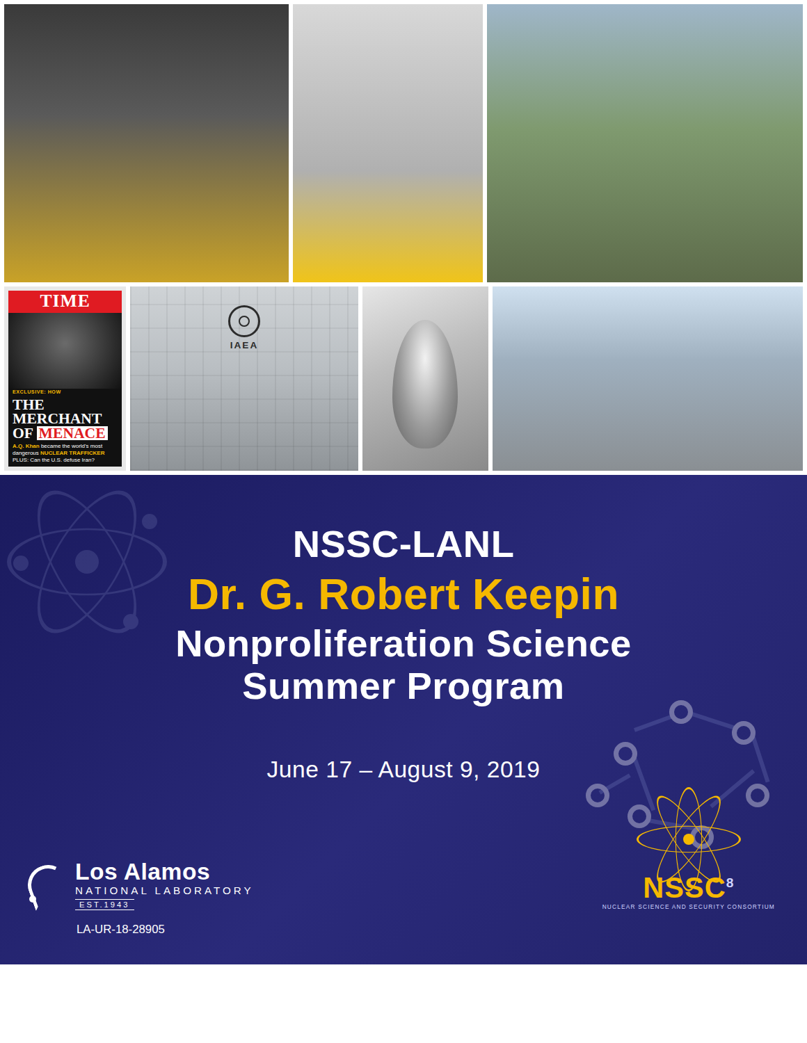TIME
Exclusive: How
THE
MERCHANT
OF MENACE
A.Q. Khan became the world's most dangerous NUCLEAR TRAFFICKER
PLUS: Can the U.S. defuse Iran?
IAEA
NSSC-LANL Dr. G. Robert Keepin Nonproliferation Science Summer Program
June 17 – August 9, 2019
Los Alamos
NATIONAL LABORATORY
EST.1943
NSSC8
Nuclear Science and Security Consortium
LA-UR-18-28905